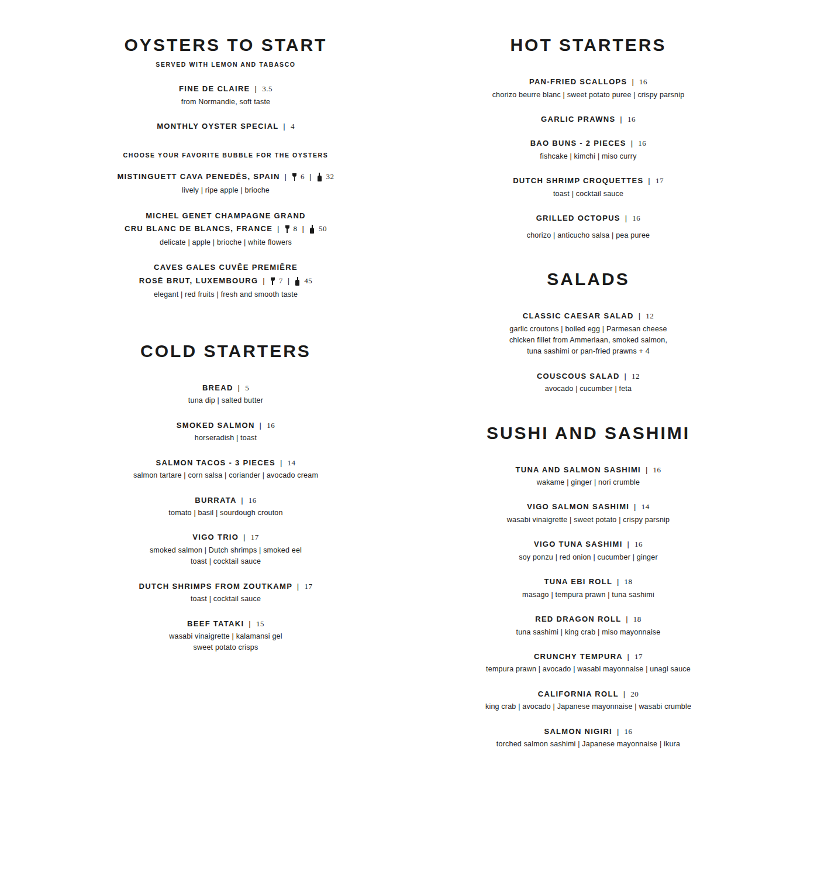Oysters to Start
Served with lemon and tabasco
Fine de Claire | 3.5
from Normandie, soft taste
Monthly Oyster Special | 4
Choose your favorite bubble for the oysters
Mistinguett Cava Penedēs, Spain | 6 | 32
lively | ripe apple | brioche
Michel Genet Champagne Grand
Cru Blanc de Blancs, France | 8 | 50
delicate | apple | brioche | white flowers
Caves Gales Cuvēe Premiēre
Rosē Brut, Luxembourg | 7 | 45
elegant | red fruits | fresh and smooth taste
Cold Starters
Bread | 5
tuna dip | salted butter
Smoked Salmon | 16
horseradish | toast
Salmon Tacos - 3 pieces | 14
salmon tartare | corn salsa | coriander | avocado cream
Burrata | 16
tomato | basil | sourdough crouton
Vigo Trio | 17
smoked salmon | Dutch shrimps | smoked eel
toast | cocktail sauce
Dutch Shrimps from Zoutkamp | 17
toast | cocktail sauce
Beef Tataki | 15
wasabi vinaigrette | kalamansi gel
sweet potato crisps
Hot Starters
Pan-fried Scallops | 16
chorizo beurre blanc | sweet potato puree | crispy parsnip
Garlic Prawns | 16
Bao Buns - 2 pieces | 16
fishcake | kimchi | miso curry
Dutch Shrimp Croquettes | 17
toast | cocktail sauce
Grilled Octopus | 16
chorizo | anticucho salsa | pea puree
Salads
Classic Caesar Salad | 12
garlic croutons | boiled egg | Parmesan cheese
chicken fillet from Ammerlaan, smoked salmon,
tuna sashimi or pan-fried prawns + 4
Couscous Salad | 12
avocado | cucumber | feta
Sushi and Sashimi
Tuna and Salmon Sashimi | 16
wakame | ginger | nori crumble
Vigo Salmon Sashimi | 14
wasabi vinaigrette | sweet potato | crispy parsnip
Vigo Tuna Sashimi | 16
soy ponzu | red onion | cucumber | ginger
Tuna Ebi Roll | 18
masago | tempura prawn | tuna sashimi
Red Dragon Roll | 18
tuna sashimi | king crab | miso mayonnaise
Crunchy Tempura | 17
tempura prawn | avocado | wasabi mayonnaise | unagi sauce
California Roll | 20
king crab | avocado | Japanese mayonnaise | wasabi crumble
Salmon Nigiri | 16
torched salmon sashimi | Japanese mayonnaise | ikura